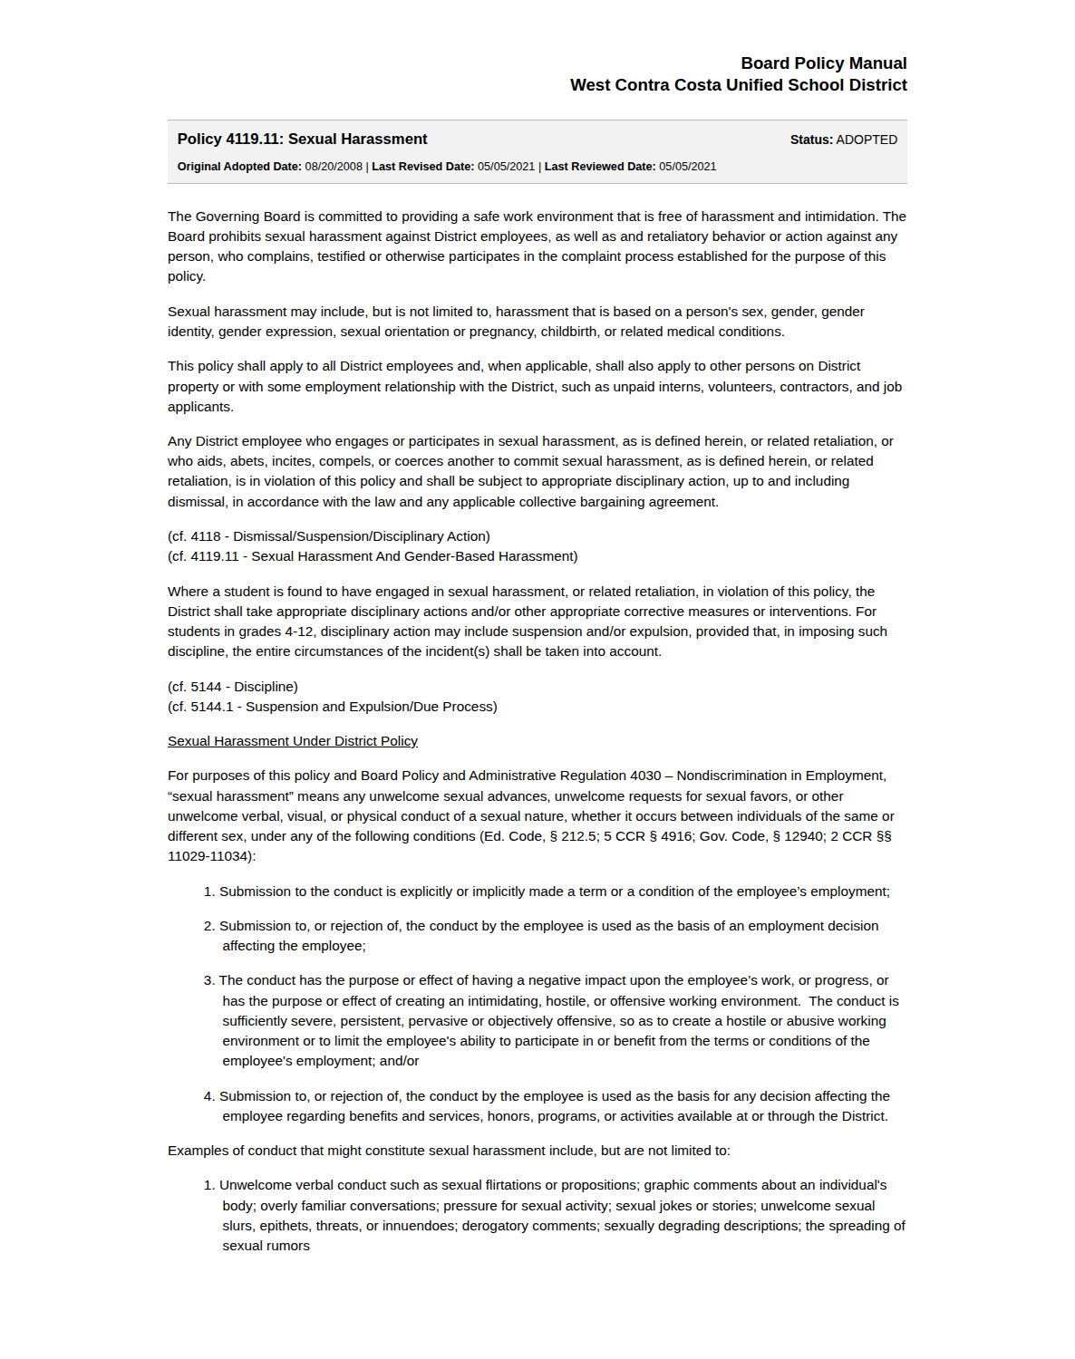Board Policy Manual
West Contra Costa Unified School District
Policy 4119.11: Sexual Harassment
Status: ADOPTED
Original Adopted Date: 08/20/2008 | Last Revised Date: 05/05/2021 | Last Reviewed Date: 05/05/2021
The Governing Board is committed to providing a safe work environment that is free of harassment and intimidation. The Board prohibits sexual harassment against District employees, as well as and retaliatory behavior or action against any person, who complains, testified or otherwise participates in the complaint process established for the purpose of this policy.
Sexual harassment may include, but is not limited to, harassment that is based on a person's sex, gender, gender identity, gender expression, sexual orientation or pregnancy, childbirth, or related medical conditions.
This policy shall apply to all District employees and, when applicable, shall also apply to other persons on District property or with some employment relationship with the District, such as unpaid interns, volunteers, contractors, and job applicants.
Any District employee who engages or participates in sexual harassment, as is defined herein, or related retaliation, or who aids, abets, incites, compels, or coerces another to commit sexual harassment, as is defined herein, or related retaliation, is in violation of this policy and shall be subject to appropriate disciplinary action, up to and including dismissal, in accordance with the law and any applicable collective bargaining agreement.
(cf. 4118 - Dismissal/Suspension/Disciplinary Action) (cf. 4119.11 - Sexual Harassment And Gender-Based Harassment)
Where a student is found to have engaged in sexual harassment, or related retaliation, in violation of this policy, the District shall take appropriate disciplinary actions and/or other appropriate corrective measures or interventions. For students in grades 4-12, disciplinary action may include suspension and/or expulsion, provided that, in imposing such discipline, the entire circumstances of the incident(s) shall be taken into account.
(cf. 5144 - Discipline) (cf. 5144.1 - Suspension and Expulsion/Due Process)
Sexual Harassment Under District Policy
For purposes of this policy and Board Policy and Administrative Regulation 4030 – Nondiscrimination in Employment, “sexual harassment” means any unwelcome sexual advances, unwelcome requests for sexual favors, or other unwelcome verbal, visual, or physical conduct of a sexual nature, whether it occurs between individuals of the same or different sex, under any of the following conditions (Ed. Code, § 212.5; 5 CCR § 4916; Gov. Code, § 12940; 2 CCR §§ 11029-11034):
1. Submission to the conduct is explicitly or implicitly made a term or a condition of the employee’s employment;
2. Submission to, or rejection of, the conduct by the employee is used as the basis of an employment decision affecting the employee;
3. The conduct has the purpose or effect of having a negative impact upon the employee’s work, or progress, or has the purpose or effect of creating an intimidating, hostile, or offensive working environment. The conduct is sufficiently severe, persistent, pervasive or objectively offensive, so as to create a hostile or abusive working environment or to limit the employee's ability to participate in or benefit from the terms or conditions of the employee's employment; and/or
4. Submission to, or rejection of, the conduct by the employee is used as the basis for any decision affecting the employee regarding benefits and services, honors, programs, or activities available at or through the District.
Examples of conduct that might constitute sexual harassment include, but are not limited to:
1. Unwelcome verbal conduct such as sexual flirtations or propositions; graphic comments about an individual's body; overly familiar conversations; pressure for sexual activity; sexual jokes or stories; unwelcome sexual slurs, epithets, threats, or innuendoes; derogatory comments; sexually degrading descriptions; the spreading of sexual rumors